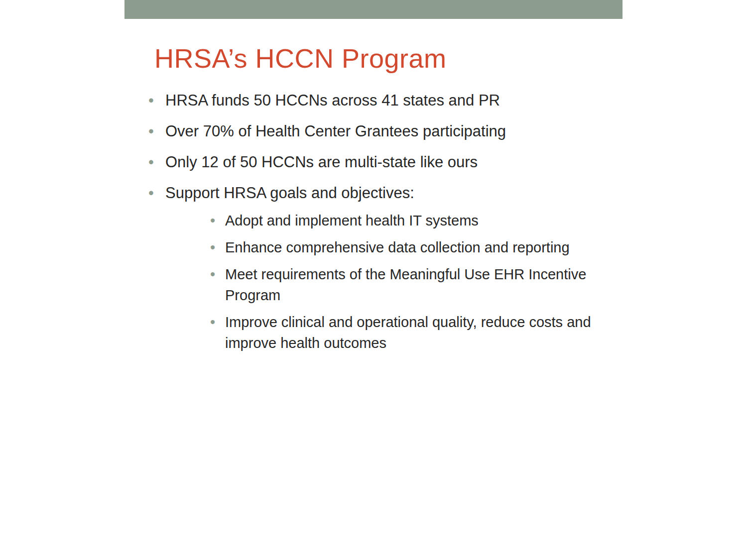HRSA’s HCCN Program
HRSA funds 50 HCCNs across 41 states and PR
Over 70% of Health Center Grantees participating
Only 12 of 50 HCCNs are multi-state like ours
Support HRSA goals and objectives:
Adopt and implement health IT systems
Enhance comprehensive data collection and reporting
Meet requirements of the Meaningful Use EHR Incentive Program
Improve clinical and operational quality, reduce costs and improve health outcomes